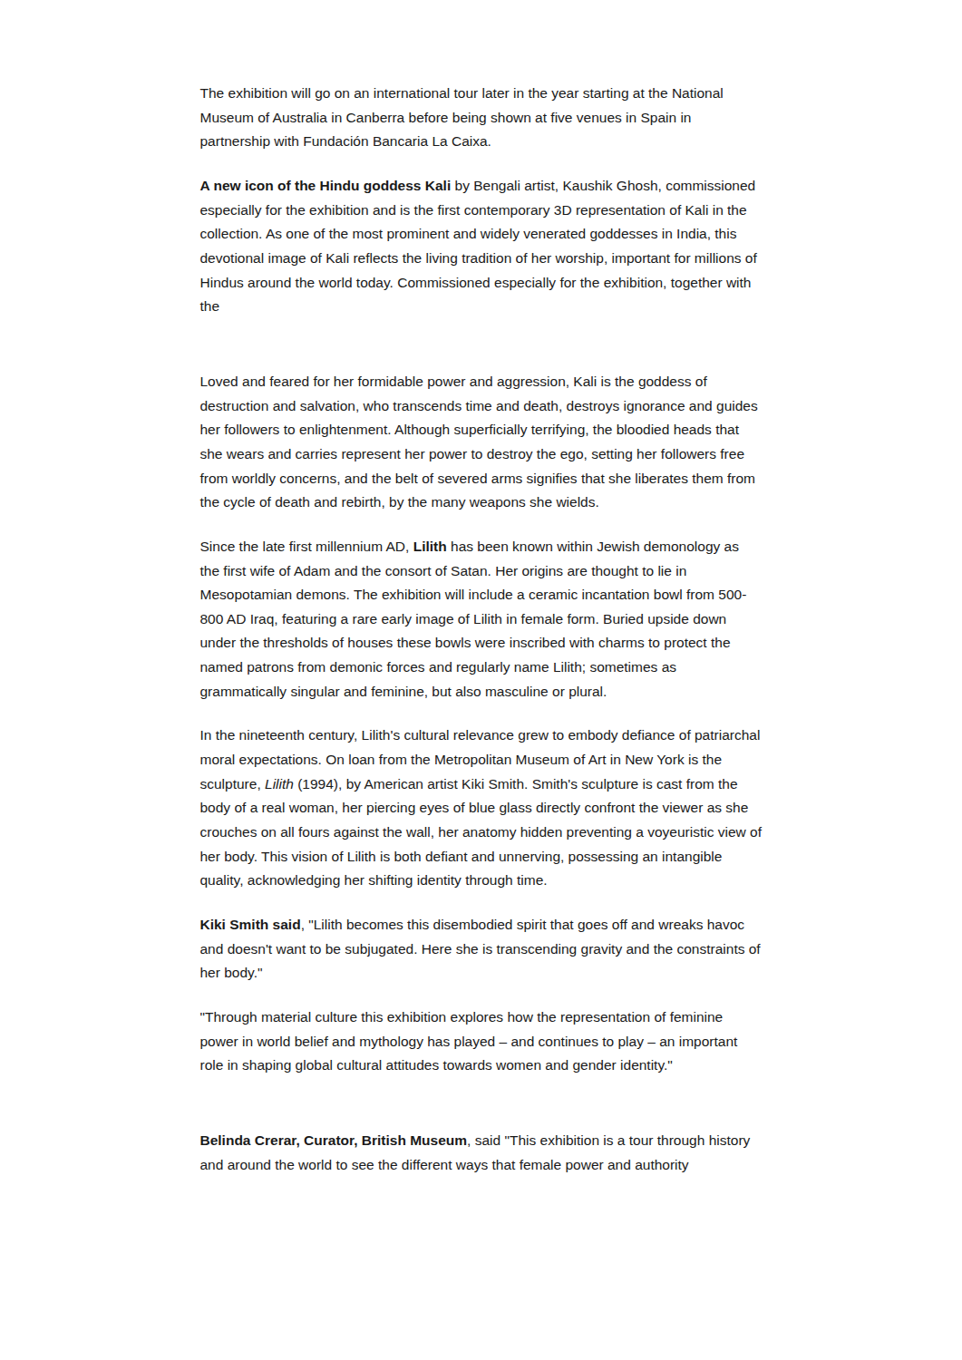The exhibition will go on an international tour later in the year starting at the National Museum of Australia in Canberra before being shown at five venues in Spain in partnership with Fundación Bancaria La Caixa.
A new icon of the Hindu goddess Kali by Bengali artist, Kaushik Ghosh, commissioned especially for the exhibition and is the first contemporary 3D representation of Kali in the collection. As one of the most prominent and widely venerated goddesses in India, this devotional image of Kali reflects the living tradition of her worship, important for millions of Hindus around the world today. Commissioned especially for the exhibition, together with the
Loved and feared for her formidable power and aggression, Kali is the goddess of destruction and salvation, who transcends time and death, destroys ignorance and guides her followers to enlightenment. Although superficially terrifying, the bloodied heads that she wears and carries represent her power to destroy the ego, setting her followers free from worldly concerns, and the belt of severed arms signifies that she liberates them from the cycle of death and rebirth, by the many weapons she wields.
Since the late first millennium AD, Lilith has been known within Jewish demonology as the first wife of Adam and the consort of Satan. Her origins are thought to lie in Mesopotamian demons. The exhibition will include a ceramic incantation bowl from 500-800 AD Iraq, featuring a rare early image of Lilith in female form. Buried upside down under the thresholds of houses these bowls were inscribed with charms to protect the named patrons from demonic forces and regularly name Lilith; sometimes as grammatically singular and feminine, but also masculine or plural.
In the nineteenth century, Lilith's cultural relevance grew to embody defiance of patriarchal moral expectations. On loan from the Metropolitan Museum of Art in New York is the sculpture, Lilith (1994), by American artist Kiki Smith. Smith's sculpture is cast from the body of a real woman, her piercing eyes of blue glass directly confront the viewer as she crouches on all fours against the wall, her anatomy hidden preventing a voyeuristic view of her body. This vision of Lilith is both defiant and unnerving, possessing an intangible quality, acknowledging her shifting identity through time.
Kiki Smith said, "Lilith becomes this disembodied spirit that goes off and wreaks havoc and doesn't want to be subjugated. Here she is transcending gravity and the constraints of her body."
"Through material culture this exhibition explores how the representation of feminine power in world belief and mythology has played – and continues to play – an important role in shaping global cultural attitudes towards women and gender identity."
Belinda Crerar, Curator, British Museum, said "This exhibition is a tour through history and around the world to see the different ways that female power and authority